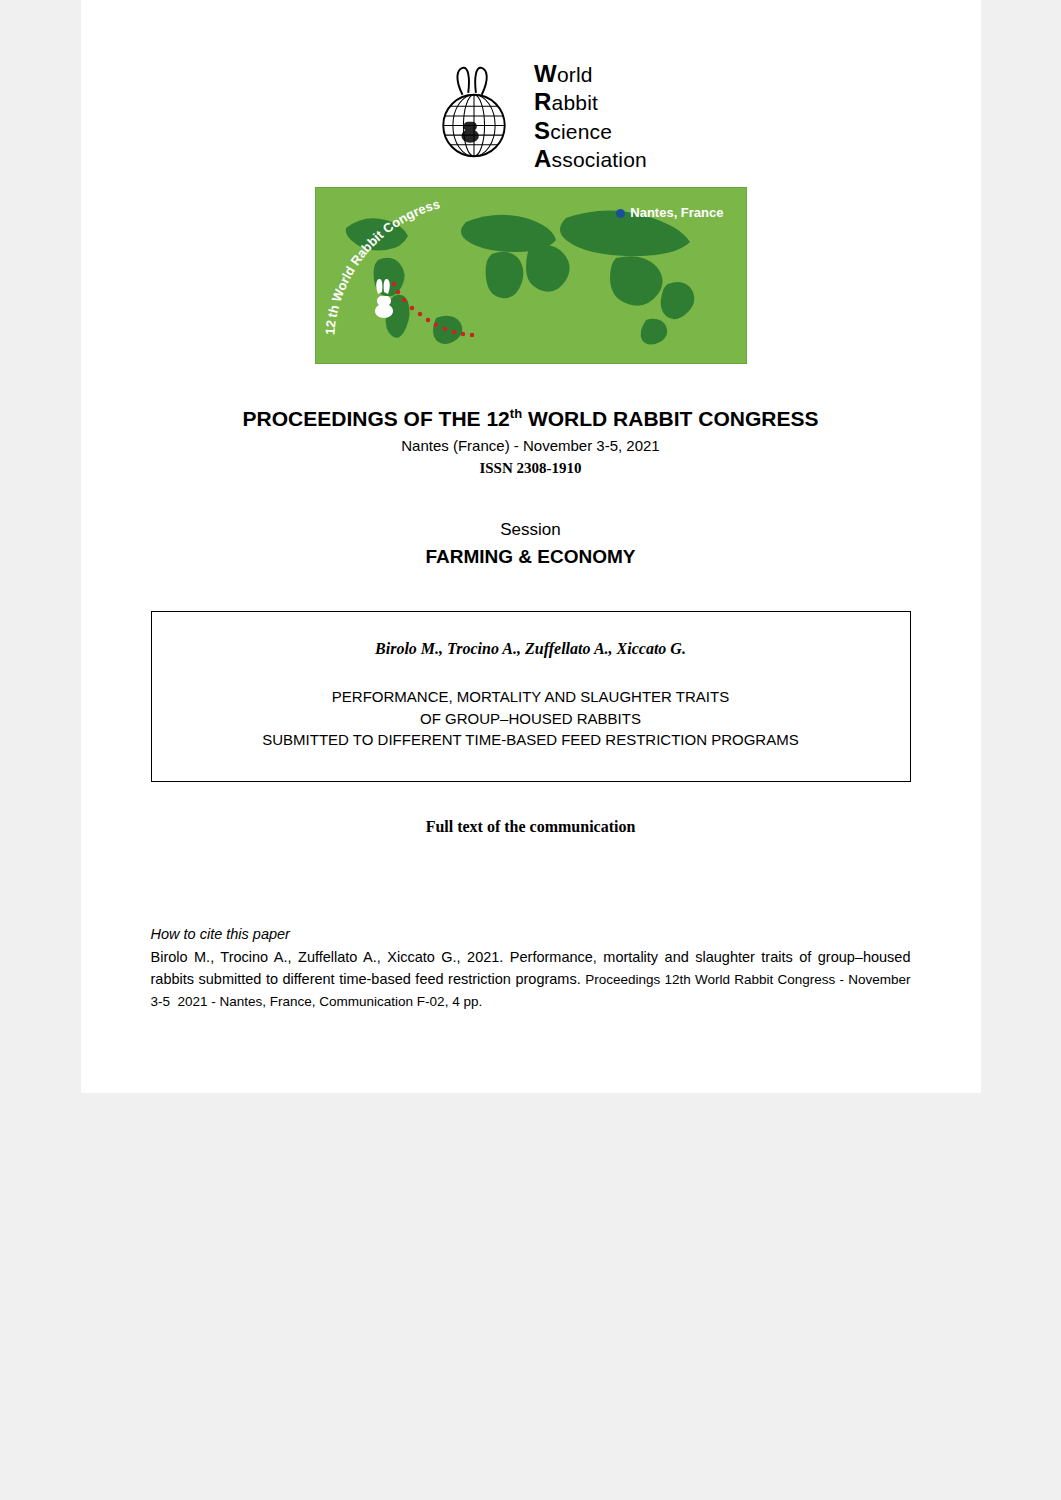| | W orld R abbit S cience A ssociation |
12 th World Rabbit Congress
Nantes, France
PROCEEDINGS OF THE 12th WORLD RABBIT CONGRESS
Nantes (France) - November 3-5, 2021
ISSN 2308-1910
Session FARMING & ECONOMY
Birolo M., Trocino A., Zuffellato A., Xiccato G.
PERFORMANCE, MORTALITY AND SLAUGHTER TRAITS
OF GROUP–HOUSED RABBITS
SUBMITTED TO DIFFERENT TIME-BASED FEED RESTRICTION PROGRAMS
Full text of the communication
How to cite this paper
Birolo M., Trocino A., Zuffellato A., Xiccato G., 2021. Performance, mortality and slaughter traits of group–housed rabbits submitted to different time-based feed restriction programs. Proceedings 12th World Rabbit Congress - November 3-5 2021 - Nantes, France, Communication F-02, 4 pp.